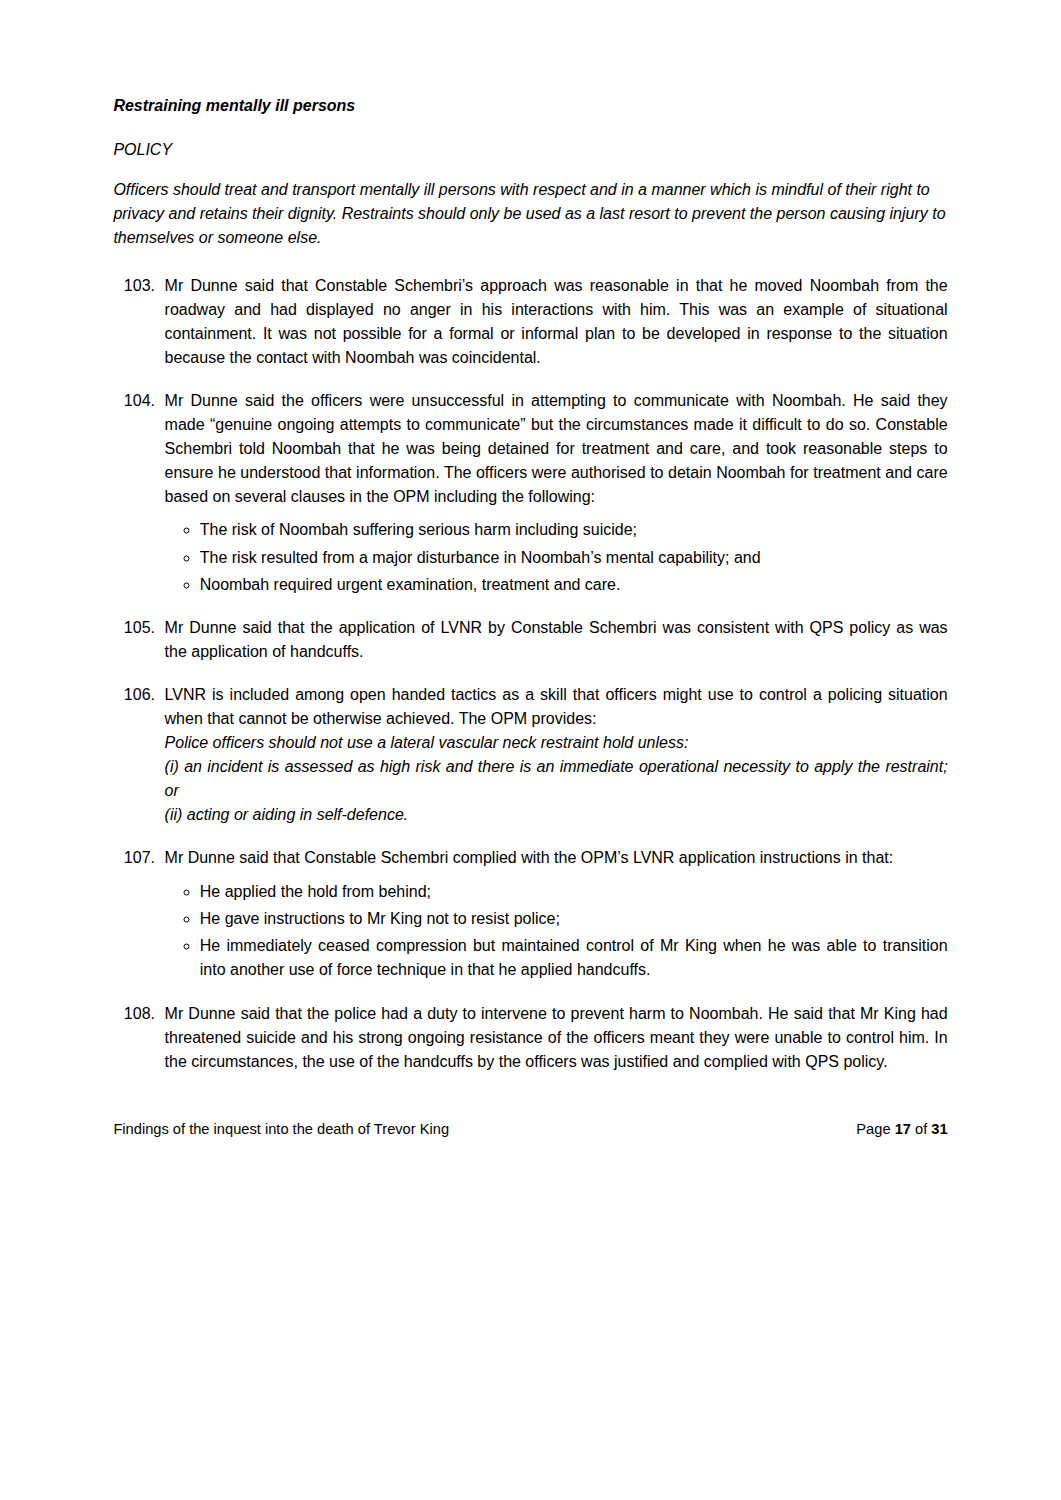Restraining mentally ill persons
POLICY
Officers should treat and transport mentally ill persons with respect and in a manner which is mindful of their right to privacy and retains their dignity. Restraints should only be used as a last resort to prevent the person causing injury to themselves or someone else.
103. Mr Dunne said that Constable Schembri’s approach was reasonable in that he moved Noombah from the roadway and had displayed no anger in his interactions with him. This was an example of situational containment. It was not possible for a formal or informal plan to be developed in response to the situation because the contact with Noombah was coincidental.
104. Mr Dunne said the officers were unsuccessful in attempting to communicate with Noombah. He said they made “genuine ongoing attempts to communicate” but the circumstances made it difficult to do so. Constable Schembri told Noombah that he was being detained for treatment and care, and took reasonable steps to ensure he understood that information. The officers were authorised to detain Noombah for treatment and care based on several clauses in the OPM including the following:
The risk of Noombah suffering serious harm including suicide;
The risk resulted from a major disturbance in Noombah’s mental capability; and
Noombah required urgent examination, treatment and care.
105. Mr Dunne said that the application of LVNR by Constable Schembri was consistent with QPS policy as was the application of handcuffs.
106. LVNR is included among open handed tactics as a skill that officers might use to control a policing situation when that cannot be otherwise achieved. The OPM provides:
Police officers should not use a lateral vascular neck restraint hold unless:
(i) an incident is assessed as high risk and there is an immediate operational necessity to apply the restraint; or
(ii) acting or aiding in self-defence.
107. Mr Dunne said that Constable Schembri complied with the OPM’s LVNR application instructions in that:
He applied the hold from behind;
He gave instructions to Mr King not to resist police;
He immediately ceased compression but maintained control of Mr King when he was able to transition into another use of force technique in that he applied handcuffs.
108. Mr Dunne said that the police had a duty to intervene to prevent harm to Noombah. He said that Mr King had threatened suicide and his strong ongoing resistance of the officers meant they were unable to control him. In the circumstances, the use of the handcuffs by the officers was justified and complied with QPS policy.
Findings of the inquest into the death of Trevor King Page 17 of 31